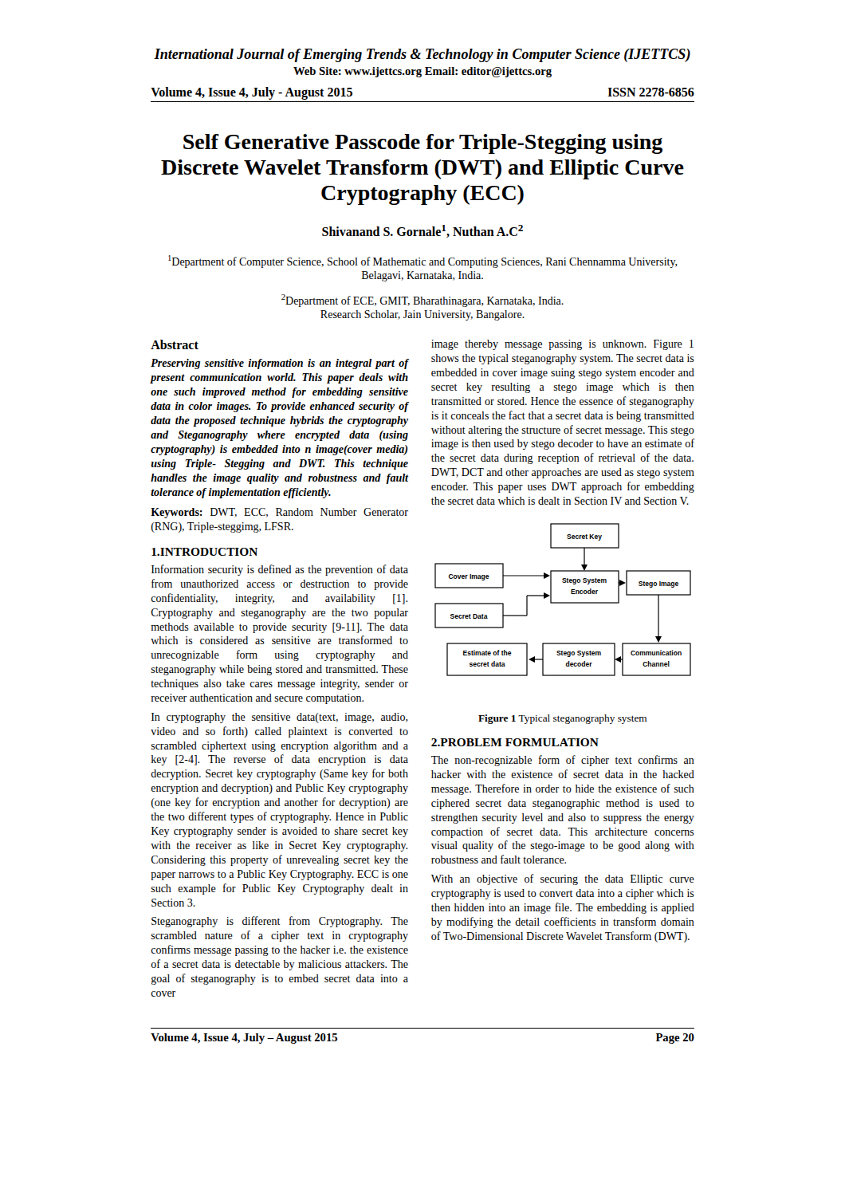International Journal of Emerging Trends & Technology in Computer Science (IJETTCS)
Web Site: www.ijettcs.org Email: editor@ijettcs.org
Volume 4, Issue 4, July - August 2015 ISSN 2278-6856
Self Generative Passcode for Triple-Stegging using Discrete Wavelet Transform (DWT) and Elliptic Curve Cryptography (ECC)
Shivanand S. Gornale1, Nuthan A.C2
1Department of Computer Science, School of Mathematic and Computing Sciences, Rani Chennamma University, Belagavi, Karnataka, India.
2Department of ECE, GMIT, Bharathinagara, Karnataka, India.
Research Scholar, Jain University, Bangalore.
Abstract
Preserving sensitive information is an integral part of present communication world. This paper deals with one such improved method for embedding sensitive data in color images. To provide enhanced security of data the proposed technique hybrids the cryptography and Steganography where encrypted data (using cryptography) is embedded into n image(cover media) using Triple- Stegging and DWT. This technique handles the image quality and robustness and fault tolerance of implementation efficiently.
Keywords: DWT, ECC, Random Number Generator (RNG), Triple-steggimg, LFSR.
1. Introduction
Information security is defined as the prevention of data from unauthorized access or destruction to provide confidentiality, integrity, and availability [1]. Cryptography and steganography are the two popular methods available to provide security [9-11]. The data which is considered as sensitive are transformed to unrecognizable form using cryptography and steganography while being stored and transmitted. These techniques also take cares message integrity, sender or receiver authentication and secure computation.
In cryptography the sensitive data(text, image, audio, video and so forth) called plaintext is converted to scrambled ciphertext using encryption algorithm and a key [2-4]. The reverse of data encryption is data decryption. Secret key cryptography (Same key for both encryption and decryption) and Public Key cryptography (one key for encryption and another for decryption) are the two different types of cryptography. Hence in Public Key cryptography sender is avoided to share secret key with the receiver as like in Secret Key cryptography. Considering this property of unrevealing secret key the paper narrows to a Public Key Cryptography. ECC is one such example for Public Key Cryptography dealt in Section 3.
Steganography is different from Cryptography. The scrambled nature of a cipher text in cryptography confirms message passing to the hacker i.e. the existence of a secret data is detectable by malicious attackers. The goal of steganography is to embed secret data into a cover
image thereby message passing is unknown. Figure 1 shows the typical steganography system. The secret data is embedded in cover image suing stego system encoder and secret key resulting a stego image which is then transmitted or stored. Hence the essence of steganography is it conceals the fact that a secret data is being transmitted without altering the structure of secret message. This stego image is then used by stego decoder to have an estimate of the secret data during reception of retrieval of the data. DWT, DCT and other approaches are used as stego system encoder. This paper uses DWT approach for embedding the secret data which is dealt in Section IV and Section V.
Secret Key Cover Image Stego System Encoder Secret Data Stego Image Communication Channel Stego System decoder Estimate of the secret data
Figure 1 Typical steganography system
2. Problem Formulation
The non-recognizable form of cipher text confirms an hacker with the existence of secret data in the hacked message. Therefore in order to hide the existence of such ciphered secret data steganographic method is used to strengthen security level and also to suppress the energy compaction of secret data. This architecture concerns visual quality of the stego-image to be good along with robustness and fault tolerance.
With an objective of securing the data Elliptic curve cryptography is used to convert data into a cipher which is then hidden into an image file. The embedding is applied by modifying the detail coefficients in transform domain of Two-Dimensional Discrete Wavelet Transform (DWT).
Volume 4, Issue 4, July – August 2015 Page 20